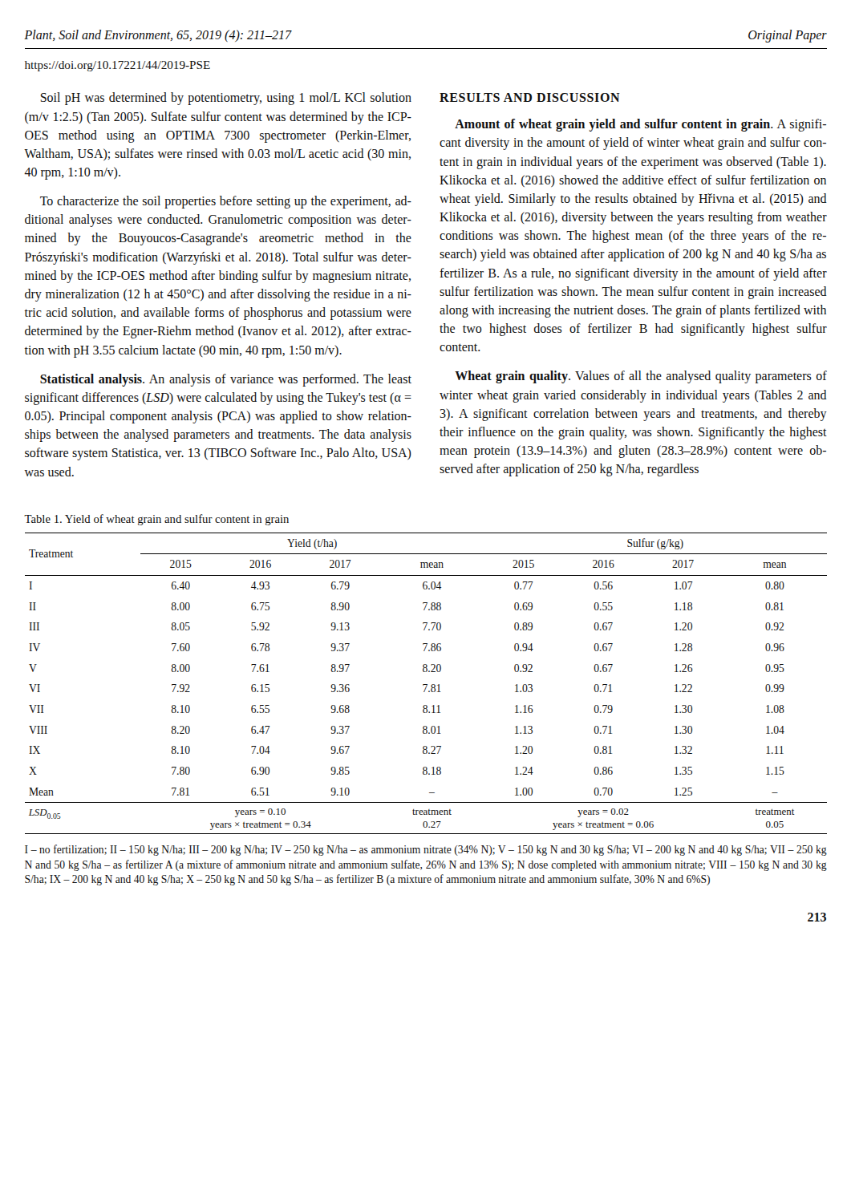Plant, Soil and Environment, 65, 2019 (4): 211–217
Original Paper
https://doi.org/10.17221/44/2019-PSE
Soil pH was determined by potentiometry, using 1 mol/L KCl solution (m/v 1:2.5) (Tan 2005). Sulfate sulfur content was determined by the ICP-OES method using an OPTIMA 7300 spectrometer (Perkin-Elmer, Waltham, USA); sulfates were rinsed with 0.03 mol/L acetic acid (30 min, 40 rpm, 1:10 m/v).
To characterize the soil properties before setting up the experiment, additional analyses were conducted. Granulometric composition was determined by the Bouyoucos-Casagrande's areometric method in the Prószyński's modification (Warzyński et al. 2018). Total sulfur was determined by the ICP-OES method after binding sulfur by magnesium nitrate, dry mineralization (12 h at 450°C) and after dissolving the residue in a nitric acid solution, and available forms of phosphorus and potassium were determined by the Egner-Riehm method (Ivanov et al. 2012), after extraction with pH 3.55 calcium lactate (90 min, 40 rpm, 1:50 m/v).
Statistical analysis. An analysis of variance was performed. The least significant differences (LSD) were calculated by using the Tukey's test (α = 0.05). Principal component analysis (PCA) was applied to show relationships between the analysed parameters and treatments. The data analysis software system Statistica, ver. 13 (TIBCO Software Inc., Palo Alto, USA) was used.
Results and discussion
Amount of wheat grain yield and sulfur content in grain. A significant diversity in the amount of yield of winter wheat grain and sulfur content in grain in individual years of the experiment was observed (Table 1). Klikocka et al. (2016) showed the additive effect of sulfur fertilization on wheat yield. Similarly to the results obtained by Hřivna et al. (2015) and Klikocka et al. (2016), diversity between the years resulting from weather conditions was shown. The highest mean (of the three years of the research) yield was obtained after application of 200 kg N and 40 kg S/ha as fertilizer B. As a rule, no significant diversity in the amount of yield after sulfur fertilization was shown. The mean sulfur content in grain increased along with increasing the nutrient doses. The grain of plants fertilized with the two highest doses of fertilizer B had significantly highest sulfur content.
Wheat grain quality. Values of all the analysed quality parameters of winter wheat grain varied considerably in individual years (Tables 2 and 3). A significant correlation between years and treatments, and thereby their influence on the grain quality, was shown. Significantly the highest mean protein (13.9–14.3%) and gluten (28.3–28.9%) content were observed after application of 250 kg N/ha, regardless
Table 1. Yield of wheat grain and sulfur content in grain
| Treatment | Yield (t/ha) | Sulfur (g/kg) |
| --- | --- | --- |
| 2015 | 2016 | 2017 | mean | 2015 | 2016 | 2017 | mean |
| I | 6.40 | 4.93 | 6.79 | 6.04 | 0.77 | 0.56 | 1.07 | 0.80 |
| II | 8.00 | 6.75 | 8.90 | 7.88 | 0.69 | 0.55 | 1.18 | 0.81 |
| III | 8.05 | 5.92 | 9.13 | 7.70 | 0.89 | 0.67 | 1.20 | 0.92 |
| IV | 7.60 | 6.78 | 9.37 | 7.86 | 0.94 | 0.67 | 1.28 | 0.96 |
| V | 8.00 | 7.61 | 8.97 | 8.20 | 0.92 | 0.67 | 1.26 | 0.95 |
| VI | 7.92 | 6.15 | 9.36 | 7.81 | 1.03 | 0.71 | 1.22 | 0.99 |
| VII | 8.10 | 6.55 | 9.68 | 8.11 | 1.16 | 0.79 | 1.30 | 1.08 |
| VIII | 8.20 | 6.47 | 9.37 | 8.01 | 1.13 | 0.71 | 1.30 | 1.04 |
| IX | 8.10 | 7.04 | 9.67 | 8.27 | 1.20 | 0.81 | 1.32 | 1.11 |
| X | 7.80 | 6.90 | 9.85 | 8.18 | 1.24 | 0.86 | 1.35 | 1.15 |
| Mean | 7.81 | 6.51 | 9.10 | – | 1.00 | 0.70 | 1.25 | – |
| LSD 0.05 | years = 0.10 years × treatment = 0.34 | treatment 0.27 | years = 0.02 years × treatment = 0.06 | treatment 0.05 |
I – no fertilization; II – 150 kg N/ha; III – 200 kg N/ha; IV – 250 kg N/ha – as ammonium nitrate (34% N); V – 150 kg N and 30 kg S/ha; VI – 200 kg N and 40 kg S/ha; VII – 250 kg N and 50 kg S/ha – as fertilizer A (a mixture of ammonium nitrate and ammonium sulfate, 26% N and 13% S); N dose completed with ammonium nitrate; VIII – 150 kg N and 30 kg S/ha; IX – 200 kg N and 40 kg S/ha; X – 250 kg N and 50 kg S/ha – as fertilizer B (a mixture of ammonium nitrate and ammonium sulfate, 30% N and 6%S)
213